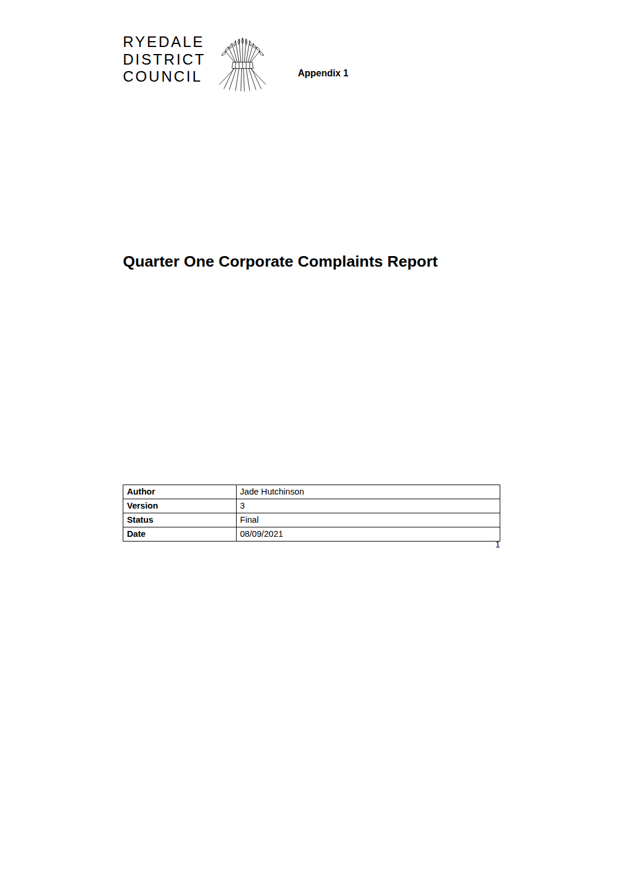Ryedale
District
Council
Appendix 1
Quarter One Corporate Complaints Report
| Author | Jade Hutchinson |
| Version | 3 |
| Status | Final |
| Date | 08/09/2021 |
1